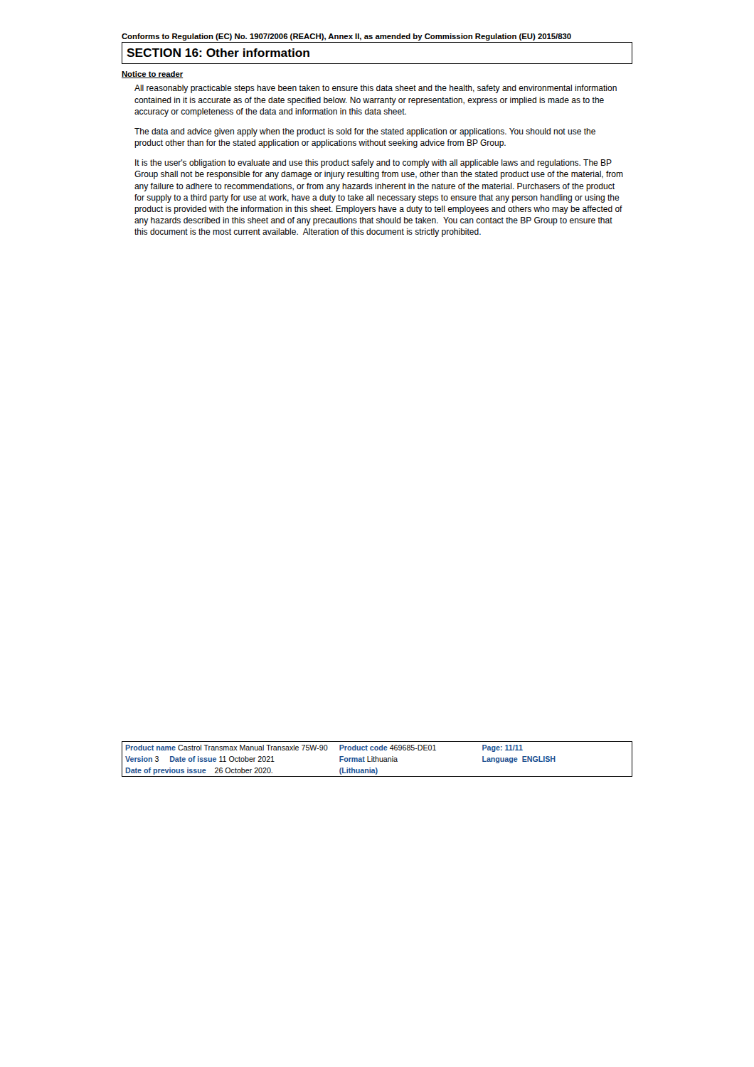Conforms to Regulation (EC) No. 1907/2006 (REACH), Annex II, as amended by Commission Regulation (EU) 2015/830
SECTION 16: Other information
Notice to reader
All reasonably practicable steps have been taken to ensure this data sheet and the health, safety and environmental information contained in it is accurate as of the date specified below. No warranty or representation, express or implied is made as to the accuracy or completeness of the data and information in this data sheet.
The data and advice given apply when the product is sold for the stated application or applications. You should not use the product other than for the stated application or applications without seeking advice from BP Group.
It is the user's obligation to evaluate and use this product safely and to comply with all applicable laws and regulations. The BP Group shall not be responsible for any damage or injury resulting from use, other than the stated product use of the material, from any failure to adhere to recommendations, or from any hazards inherent in the nature of the material. Purchasers of the product for supply to a third party for use at work, have a duty to take all necessary steps to ensure that any person handling or using the product is provided with the information in this sheet. Employers have a duty to tell employees and others who may be affected of any hazards described in this sheet and of any precautions that should be taken. You can contact the BP Group to ensure that this document is the most current available. Alteration of this document is strictly prohibited.
| Product name Castrol Transmax Manual Transaxle 75W-90 | Product code 469685-DE01 | Page: 11/11 |
| Version 3 Date of issue 11 October 2021 | Format Lithuania | Language ENGLISH |
| Date of previous issue 26 October 2020. | (Lithuania) | |